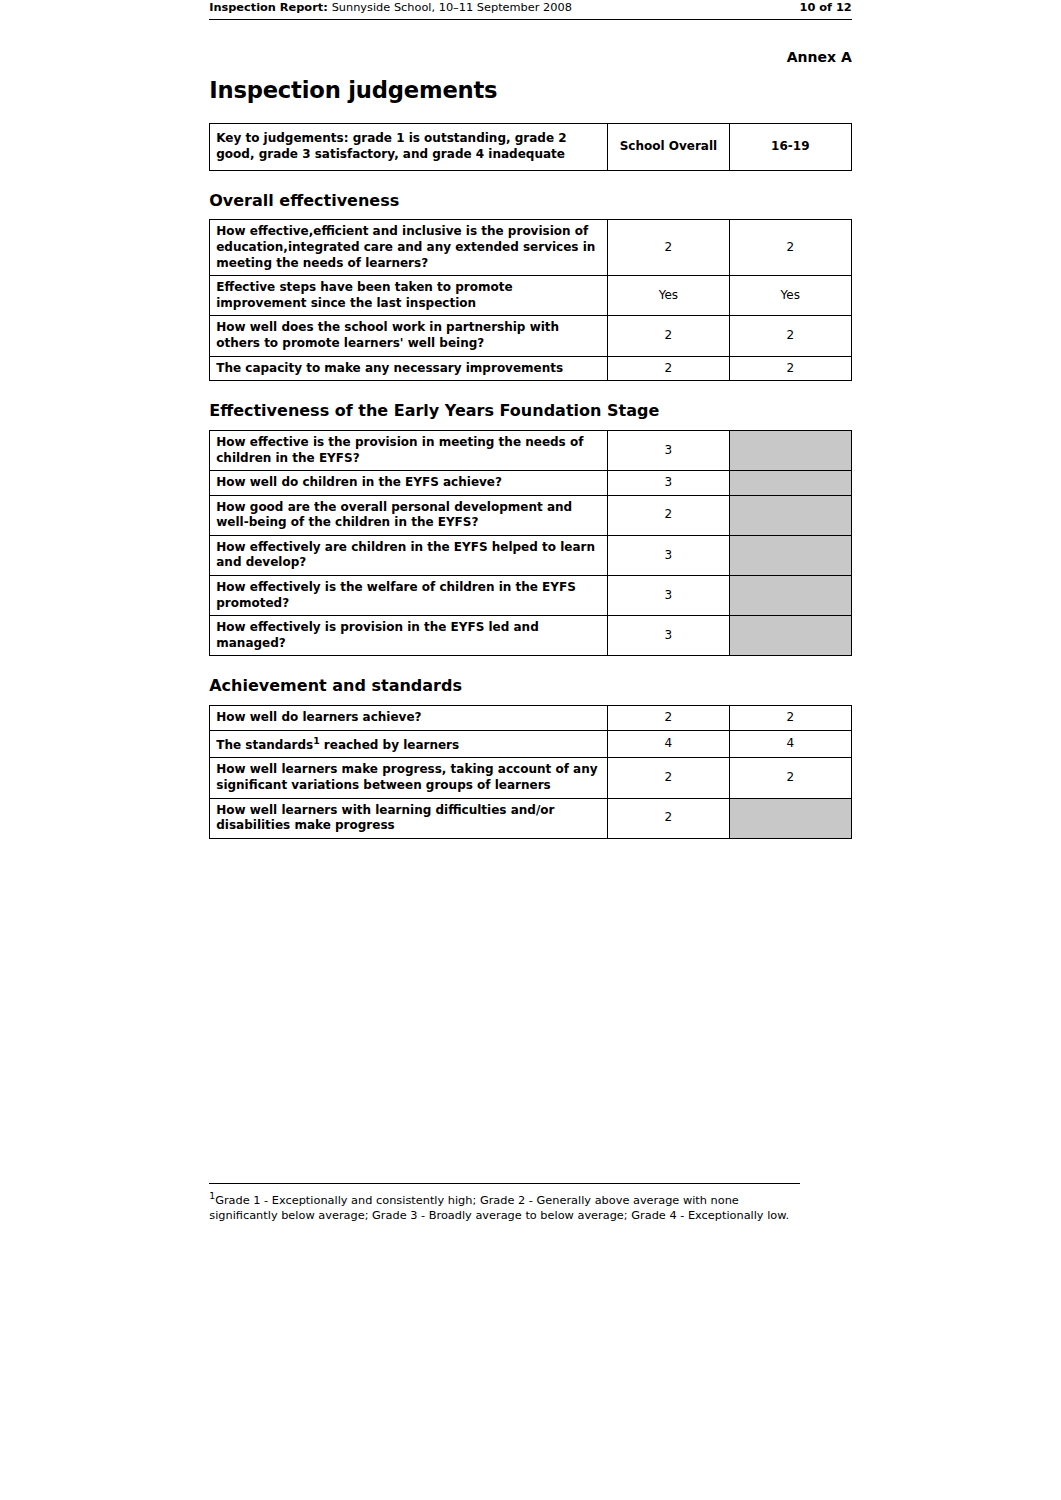Inspection Report: Sunnyside School, 10–11 September 2008
10 of 12
Annex A
Inspection judgements
| Key to judgements: grade 1 is outstanding, grade 2 good, grade 3 satisfactory, and grade 4 inadequate | School Overall | 16-19 |
Overall effectiveness
| How effective,efficient and inclusive is the provision of education,integrated care and any extended services in meeting the needs of learners? | 2 | 2 |
| Effective steps have been taken to promote improvement since the last inspection | Yes | Yes |
| How well does the school work in partnership with others to promote learners' well being? | 2 | 2 |
| The capacity to make any necessary improvements | 2 | 2 |
Effectiveness of the Early Years Foundation Stage
| How effective is the provision in meeting the needs of children in the EYFS? | 3 | |
| How well do children in the EYFS achieve? | 3 | |
| How good are the overall personal development and well-being of the children in the EYFS? | 2 | |
| How effectively are children in the EYFS helped to learn and develop? | 3 | |
| How effectively is the welfare of children in the EYFS promoted? | 3 | |
| How effectively is provision in the EYFS led and managed? | 3 | |
Achievement and standards
| How well do learners achieve? | 2 | 2 |
| The standards 1 reached by learners | 4 | 4 |
| How well learners make progress, taking account of any significant variations between groups of learners | 2 | 2 |
| How well learners with learning difficulties and/or disabilities make progress | 2 | |
1Grade 1 - Exceptionally and consistently high; Grade 2 - Generally above average with none significantly below average; Grade 3 - Broadly average to below average; Grade 4 - Exceptionally low.